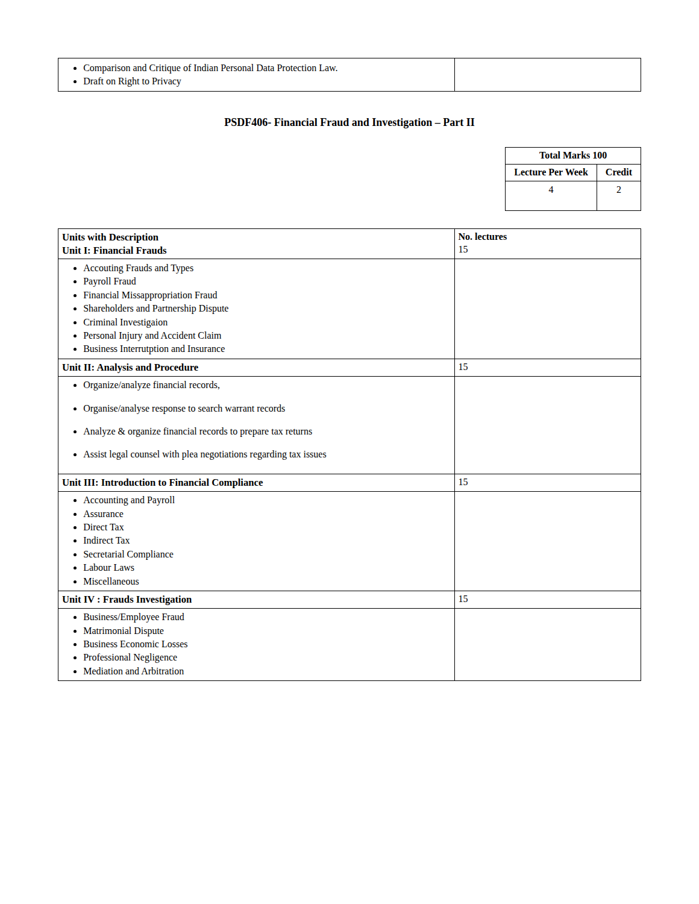| Comparison and Critique of Indian Personal Data Protection Law. Draft on Right to Privacy | |
PSDF406- Financial Fraud and Investigation – Part II
| Total Marks 100 |
| Lecture Per Week | Credit |
| 4 | 2 |
| Units with Description Unit I: Financial Frauds | No. lectures 15 |
| Accouting Frauds and Types Payroll Fraud Financial Missappropriation Fraud Shareholders and Partnership Dispute Criminal Investigaion Personal Injury and Accident Claim Business Interrutption and Insurance | |
| Unit II: Analysis and Procedure | 15 |
| Organize/analyze financial records, Organise/analyse response to search warrant records Analyze & organize financial records to prepare tax returns Assist legal counsel with plea negotiations regarding tax issues | |
| Unit III: Introduction to Financial Compliance | 15 |
| Accounting and Payroll Assurance Direct Tax Indirect Tax Secretarial Compliance Labour Laws Miscellaneous | |
| Unit IV : Frauds Investigation | 15 |
| Business/Employee Fraud Matrimonial Dispute Business Economic Losses Professional Negligence Mediation and Arbitration | |